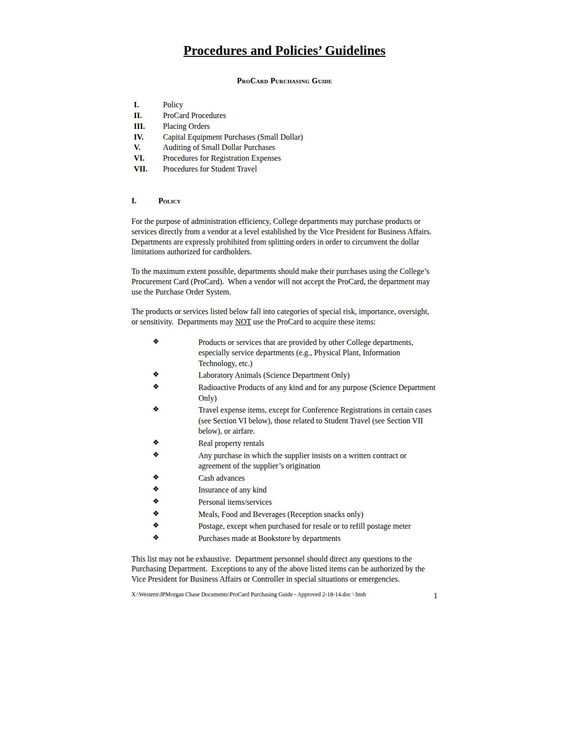Procedures and Policies’ Guidelines
ProCard Purchasing Guide
| I. | Policy |
| II. | ProCard Procedures |
| III. | Placing Orders |
| IV. | Capital Equipment Purchases (Small Dollar) |
| V. | Auditing of Small Dollar Purchases |
| VI. | Procedures for Registration Expenses |
| VII. | Procedures for Student Travel |
I. Policy
For the purpose of administration efficiency, College departments may purchase products or services directly from a vendor at a level established by the Vice President for Business Affairs. Departments are expressly prohibited from splitting orders in order to circumvent the dollar limitations authorized for cardholders.
To the maximum extent possible, departments should make their purchases using the College’s Procurement Card (ProCard). When a vendor will not accept the ProCard, the department may use the Purchase Order System.
The products or services listed below fall into categories of special risk, importance, oversight, or sensitivity. Departments may NOT use the ProCard to acquire these items:
| ❖ | Products or services that are provided by other College departments, especially service departments (e.g., Physical Plant, Information Technology, etc.) |
| ❖ | Laboratory Animals (Science Department Only) |
| ❖ | Radioactive Products of any kind and for any purpose (Science Department Only) |
| ❖ | Travel expense items, except for Conference Registrations in certain cases (see Section VI below), those related to Student Travel (see Section VII below), or airfare. |
| ❖ | Real property rentals |
| ❖ | Any purchase in which the supplier insists on a written contract or agreement of the supplier’s origination |
| ❖ | Cash advances |
| ❖ | Insurance of any kind |
| ❖ | Personal items/services |
| ❖ | Meals, Food and Beverages (Reception snacks only) |
| ❖ | Postage, except when purchased for resale or to refill postage meter |
| ❖ | Purchases made at Bookstore by departments |
This list may not be exhaustive. Department personnel should direct any questions to the Purchasing Department. Exceptions to any of the above listed items can be authorized by the Vice President for Business Affairs or Controller in special situations or emergencies.
X:\Western\JPMorgan Chase Documents\ProCard Purchasing Guide - Approved 2-18-14.doc \ hmh 1